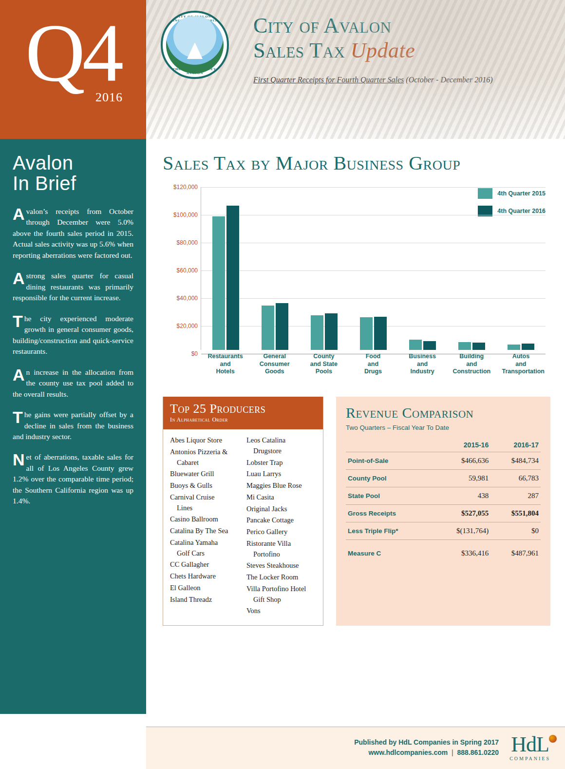Q4
2016
CITY OF AVALON INCORPORATED 1913 IN THE ISLAND VALLEY OF AVALON
City of Avalon Sales Tax Update
First Quarter Receipts for Fourth Quarter Sales (October - December 2016)
Avalon
In Brief
Avalon’s receipts from October through December were 5.0% above the fourth sales period in 2015. Actual sales activity was up 5.6% when reporting aberrations were factored out.
A strong sales quarter for casual dining restaurants was primarily responsible for the current increase.
The city experienced moderate growth in general consumer goods, building/construction and quick-service restaurants.
An increase in the allocation from the county use tax pool added to the overall results.
The gains were partially offset by a decline in sales from the business and industry sector.
Net of aberrations, taxable sales for all of Los Angeles County grew 1.2% over the comparable time period; the Southern California region was up 1.4%.
Sales Tax by Major Business Group
4th Quarter 2015
4th Quarter 2016
$120,000
$100,000
$80,000
$60,000
$40,000
$20,000
$0
Restaurants
and
Hotels
General
Consumer
Goods
County
and State
Pools
Food
and
Drugs
Business
and
Industry
Building
and
Construction
Autos
and
Transportation
Top 25 Producers
In Alphabetical Order
Abes Liquor Store
Antonios Pizzeria &Cabaret
Bluewater Grill
Buoys & Gulls
Carnival CruiseLines
Casino Ballroom
Catalina By The Sea
Catalina YamahaGolf Cars
CC Gallagher
Chets Hardware
El Galleon
Island Threadz
Leos CatalinaDrugstore
Lobster Trap
Luau Larrys
Maggies Blue Rose
Mi Casita
Original Jacks
Pancake Cottage
Perico Gallery
Ristorante VillaPortofino
Steves Steakhouse
The Locker Room
Villa Portofino HotelGift Shop
Vons
Revenue Comparison
Two Quarters – Fiscal Year To Date
| | 2015-16 | 2016-17 |
| --- | --- | --- |
| Point-of-Sale | $466,636 | $484,734 |
| County Pool | 59,981 | 66,783 |
| State Pool | 438 | 287 |
| Gross Receipts | $527,055 | $551,804 |
| Less Triple Flip* | $(131,764) | $0 |
| Measure C | $336,416 | $487,961 |
Published by HdL Companies in Spring 2017
www.hdlcompanies.com | 888.861.0220
HdL
COMPANIES